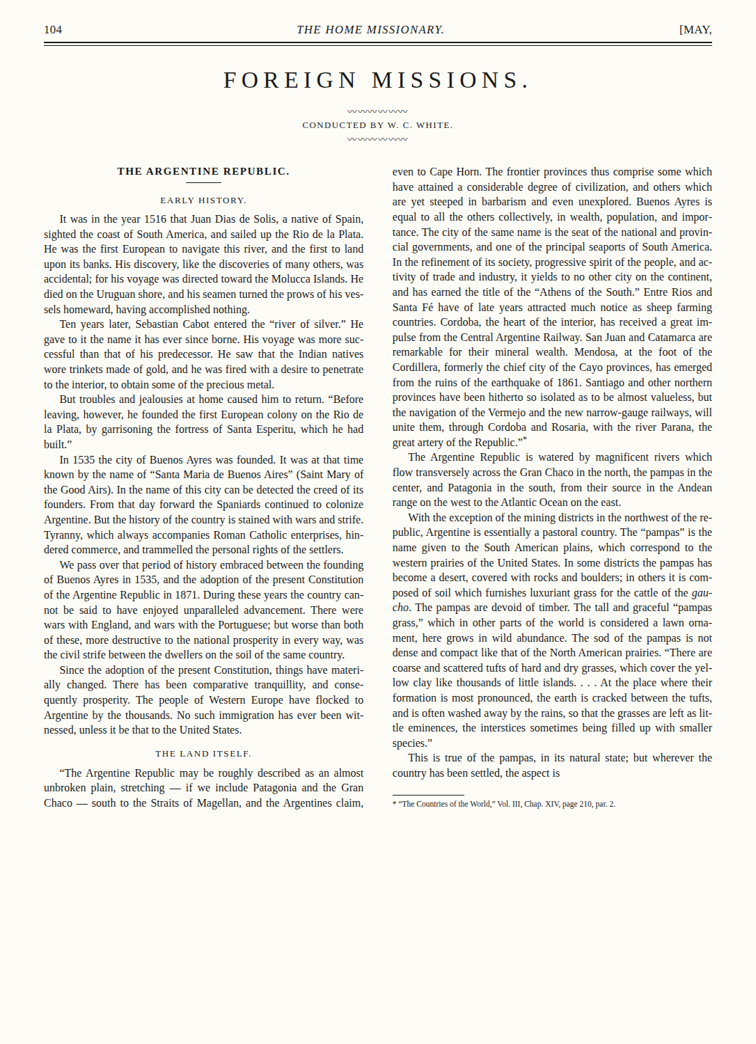104 THE HOME MISSIONARY. [MAY,
Foreign Missions.
〰〰〰〰〰〰
Conducted by W. C. White.
〰〰〰〰〰〰
THE ARGENTINE REPUBLIC.
Early History.
It was in the year 1516 that Juan Dias de Solis, a native of Spain, sighted the coast of South America, and sailed up the Rio de la Plata. He was the first European to navigate this river, and the first to land upon its banks. His discovery, like the discoveries of many others, was accidental; for his voyage was directed toward the Molucca Islands. He died on the Uruguan shore, and his seamen turned the prows of his vessels homeward, having accomplished nothing.
Ten years later, Sebastian Cabot entered the “river of silver.” He gave to it the name it has ever since borne. His voyage was more successful than that of his predecessor. He saw that the Indian natives wore trinkets made of gold, and he was fired with a desire to penetrate to the interior, to obtain some of the precious metal.
But troubles and jealousies at home caused him to return. “Before leaving, however, he founded the first European colony on the Rio de la Plata, by garrisoning the fortress of Santa Esperitu, which he had built.”
In 1535 the city of Buenos Ayres was founded. It was at that time known by the name of “Santa Maria de Buenos Aires” (Saint Mary of the Good Airs). In the name of this city can be detected the creed of its founders. From that day forward the Spaniards continued to colonize Argentine. But the history of the country is stained with wars and strife. Tyranny, which always accompanies Roman Catholic enterprises, hindered commerce, and trammelled the personal rights of the settlers.
We pass over that period of history embraced between the founding of Buenos Ayres in 1535, and the adoption of the present Constitution of the Argentine Republic in 1871. During these years the country cannot be said to have enjoyed unparalleled advancement. There were wars with England, and wars with the Portuguese; but worse than both of these, more destructive to the national prosperity in every way, was the civil strife between the dwellers on the soil of the same country.
Since the adoption of the present Constitution, things have materially changed. There has been comparative tranquillity, and consequently prosperity. The people of Western Europe have flocked to Argentine by the thousands. No such immigration has ever been witnessed, unless it be that to the United States.
The Land Itself.
“The Argentine Republic may be roughly described as an almost unbroken plain, stretching — if we include Patagonia and the Gran Chaco — south to the Straits of Magellan, and the Argentines claim, even to Cape Horn. The frontier provinces thus comprise some which have attained a considerable degree of civilization, and others which are yet steeped in barbarism and even unexplored. Buenos Ayres is equal to all the others collectively, in wealth, population, and importance. The city of the same name is the seat of the national and provincial governments, and one of the principal seaports of South America. In the refinement of its society, progressive spirit of the people, and activity of trade and industry, it yields to no other city on the continent, and has earned the title of the “Athens of the South.” Entre Rios and Santa Fé have of late years attracted much notice as sheep farming countries. Cordoba, the heart of the interior, has received a great impulse from the Central Argentine Railway. San Juan and Catamarca are remarkable for their mineral wealth. Mendosa, at the foot of the Cordillera, formerly the chief city of the Cayo provinces, has emerged from the ruins of the earthquake of 1861. Santiago and other northern provinces have been hitherto so isolated as to be almost valueless, but the navigation of the Vermejo and the new narrow-gauge railways, will unite them, through Cordoba and Rosaria, with the river Parana, the great artery of the Republic.”*
The Argentine Republic is watered by magnificent rivers which flow transversely across the Gran Chaco in the north, the pampas in the center, and Patagonia in the south, from their source in the Andean range on the west to the Atlantic Ocean on the east.
With the exception of the mining districts in the northwest of the republic, Argentine is essentially a pastoral country. The “pampas” is the name given to the South American plains, which correspond to the western prairies of the United States. In some districts the pampas has become a desert, covered with rocks and boulders; in others it is composed of soil which furnishes luxuriant grass for the cattle of the gaucho. The pampas are devoid of timber. The tall and graceful “pampas grass,” which in other parts of the world is considered a lawn ornament, here grows in wild abundance. The sod of the pampas is not dense and compact like that of the North American prairies. “There are coarse and scattered tufts of hard and dry grasses, which cover the yellow clay like thousands of little islands. . . . At the place where their formation is most pronounced, the earth is cracked between the tufts, and is often washed away by the rains, so that the grasses are left as little eminences, the interstices sometimes being filled up with smaller species.”
This is true of the pampas, in its natural state; but wherever the country has been settled, the aspect is
* “The Countries of the World,” Vol. III, Chap. XIV, page 210, par. 2.